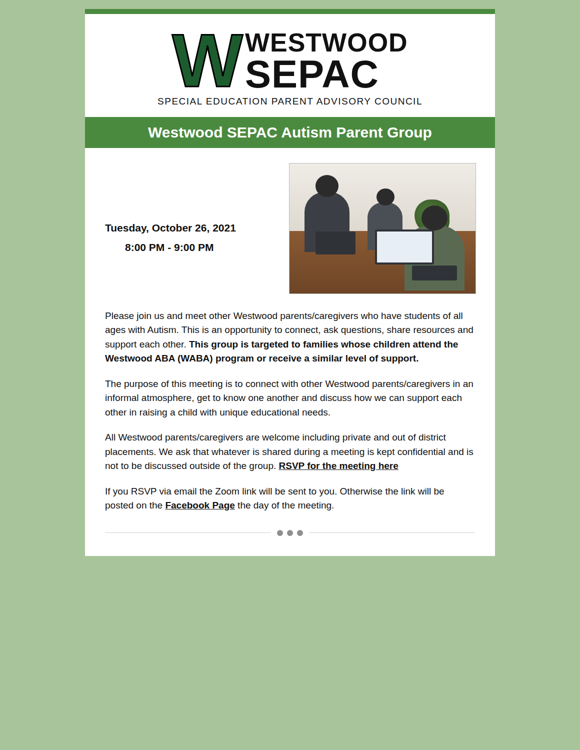W
WESTWOOD
SEPAC
SPECIAL EDUCATION PARENT ADVISORY COUNCIL
Westwood SEPAC Autism Parent Group
Tuesday, October 26, 2021 8:00 PM - 9:00 PM
Please join us and meet other Westwood parents/caregivers who have students of all ages with Autism. This is an opportunity to connect, ask questions, share resources and support each other. This group is targeted to families whose children attend the Westwood ABA (WABA) program or receive a similar level of support.
The purpose of this meeting is to connect with other Westwood parents/caregivers in an informal atmosphere, get to know one another and discuss how we can support each other in raising a child with unique educational needs.
All Westwood parents/caregivers are welcome including private and out of district placements. We ask that whatever is shared during a meeting is kept confidential and is not to be discussed outside of the group. RSVP for the meeting here
If you RSVP via email the Zoom link will be sent to you. Otherwise the link will be posted on the Facebook Page the day of the meeting.